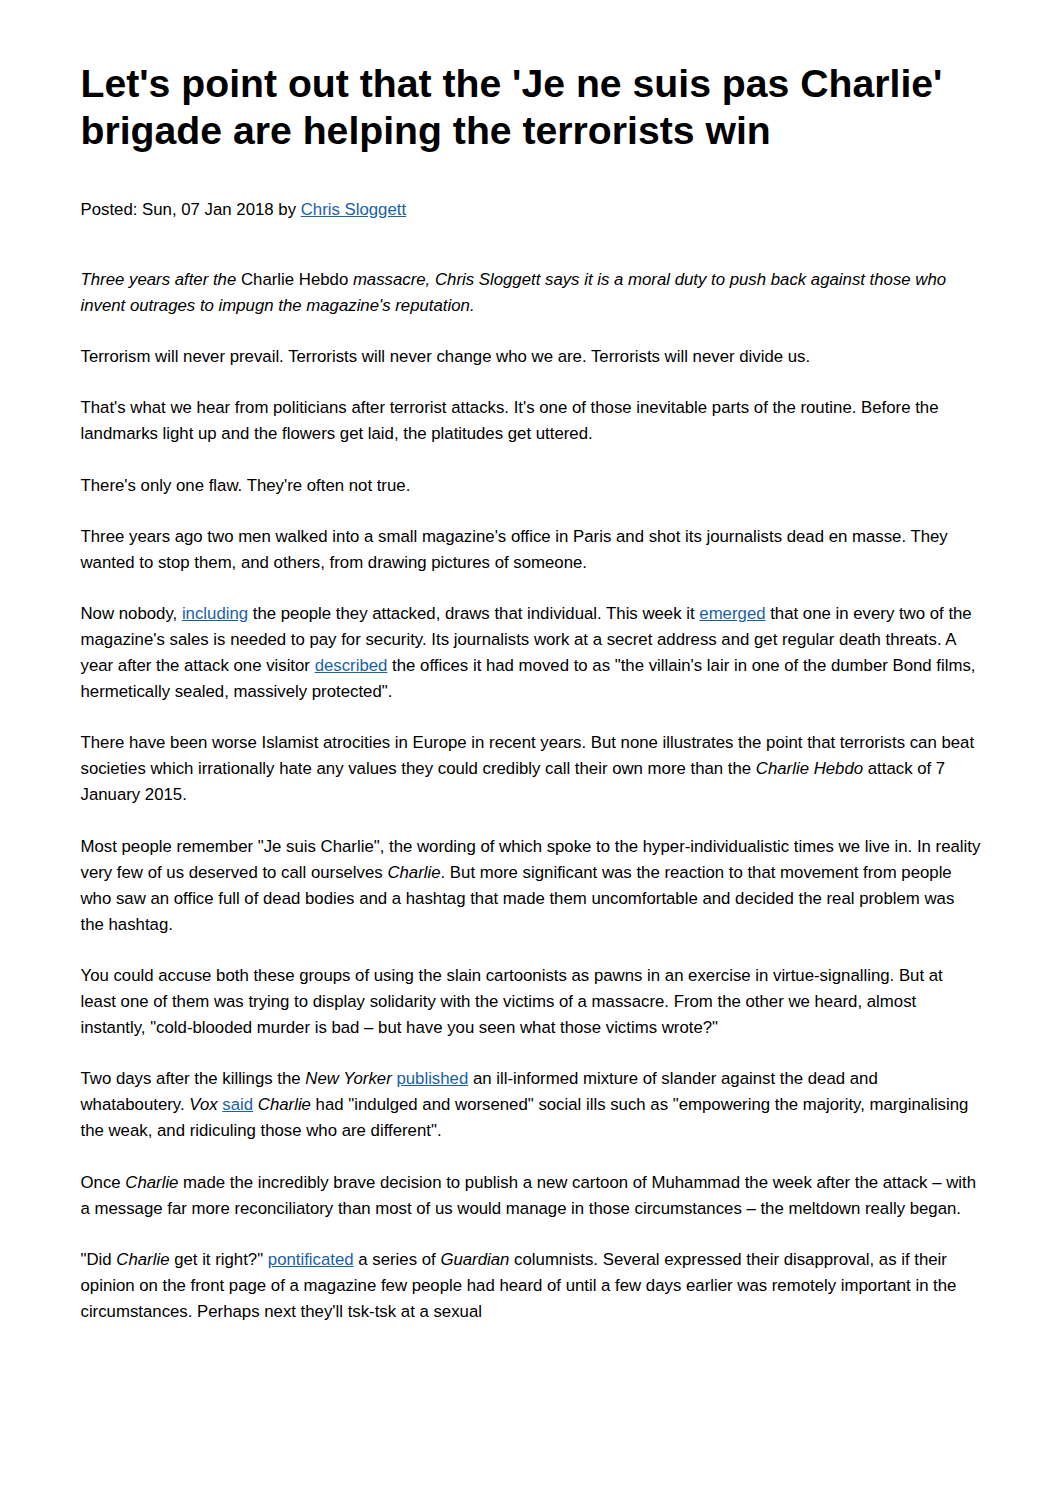Let's point out that the 'Je ne suis pas Charlie' brigade are helping the terrorists win
Posted: Sun, 07 Jan 2018 by Chris Sloggett
Three years after the Charlie Hebdo massacre, Chris Sloggett says it is a moral duty to push back against those who invent outrages to impugn the magazine's reputation.
Terrorism will never prevail. Terrorists will never change who we are. Terrorists will never divide us.
That's what we hear from politicians after terrorist attacks. It's one of those inevitable parts of the routine. Before the landmarks light up and the flowers get laid, the platitudes get uttered.
There's only one flaw. They're often not true.
Three years ago two men walked into a small magazine's office in Paris and shot its journalists dead en masse. They wanted to stop them, and others, from drawing pictures of someone.
Now nobody, including the people they attacked, draws that individual. This week it emerged that one in every two of the magazine's sales is needed to pay for security. Its journalists work at a secret address and get regular death threats. A year after the attack one visitor described the offices it had moved to as "the villain's lair in one of the dumber Bond films, hermetically sealed, massively protected".
There have been worse Islamist atrocities in Europe in recent years. But none illustrates the point that terrorists can beat societies which irrationally hate any values they could credibly call their own more than the Charlie Hebdo attack of 7 January 2015.
Most people remember "Je suis Charlie", the wording of which spoke to the hyper-individualistic times we live in. In reality very few of us deserved to call ourselves Charlie. But more significant was the reaction to that movement from people who saw an office full of dead bodies and a hashtag that made them uncomfortable and decided the real problem was the hashtag.
You could accuse both these groups of using the slain cartoonists as pawns in an exercise in virtue-signalling. But at least one of them was trying to display solidarity with the victims of a massacre. From the other we heard, almost instantly, "cold-blooded murder is bad – but have you seen what those victims wrote?"
Two days after the killings the New Yorker published an ill-informed mixture of slander against the dead and whataboutery. Vox said Charlie had "indulged and worsened" social ills such as "empowering the majority, marginalising the weak, and ridiculing those who are different".
Once Charlie made the incredibly brave decision to publish a new cartoon of Muhammad the week after the attack – with a message far more reconciliatory than most of us would manage in those circumstances – the meltdown really began.
"Did Charlie get it right?" pontificated a series of Guardian columnists. Several expressed their disapproval, as if their opinion on the front page of a magazine few people had heard of until a few days earlier was remotely important in the circumstances. Perhaps next they'll tsk-tsk at a sexual